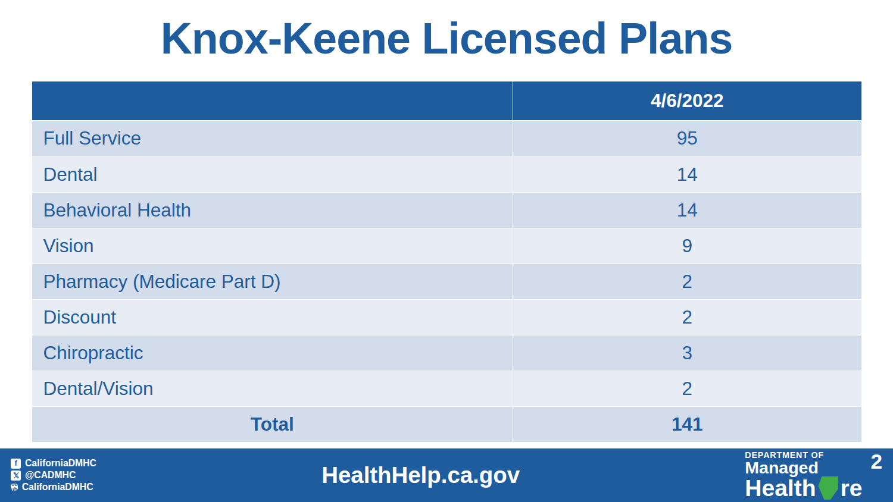Knox-Keene Licensed Plans
| | 4/6/2022 |
| --- | --- |
| Full Service | 95 |
| Dental | 14 |
| Behavioral Health | 14 |
| Vision | 9 |
| Pharmacy (Medicare Part D) | 2 |
| Discount | 2 |
| Chiropractic | 3 |
| Dental/Vision | 2 |
| Total | 141 |
fCaliforniaDMHC
𝕏@CADMHC
You
Tube CaliforniaDMHC
HealthHelp.ca.gov
DEPARTMENT OF Managed Health re
2